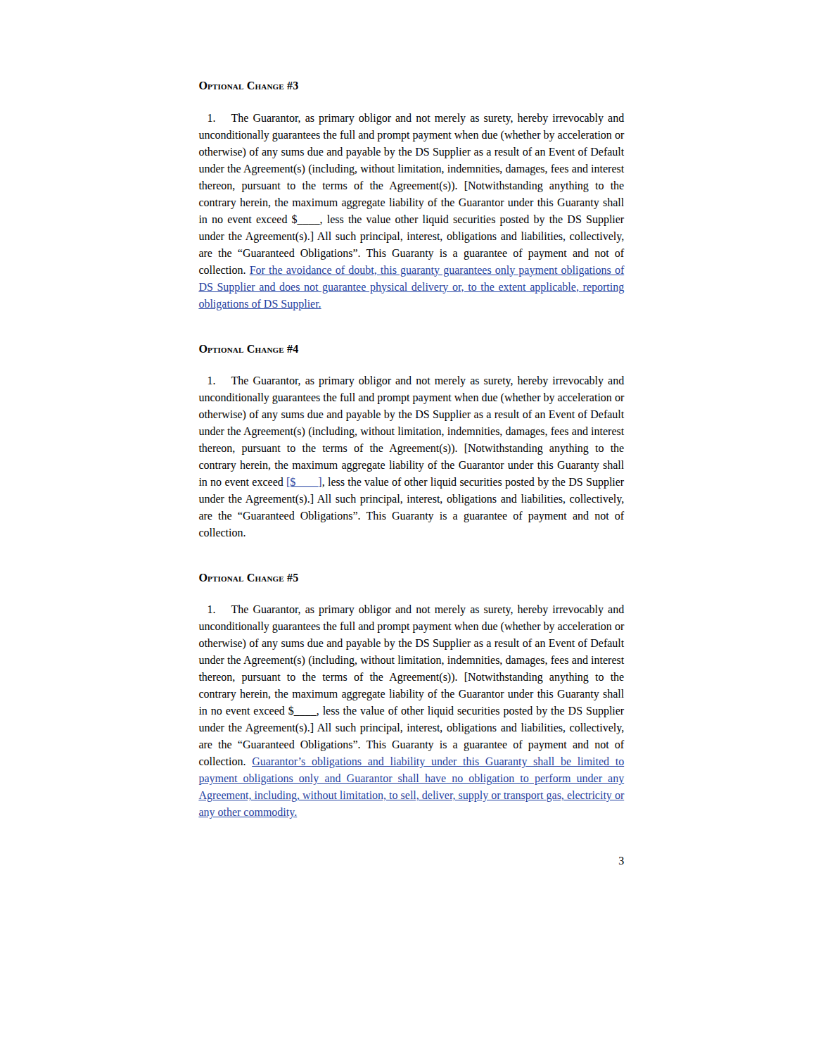Optional Change #3
1. The Guarantor, as primary obligor and not merely as surety, hereby irrevocably and unconditionally guarantees the full and prompt payment when due (whether by acceleration or otherwise) of any sums due and payable by the DS Supplier as a result of an Event of Default under the Agreement(s) (including, without limitation, indemnities, damages, fees and interest thereon, pursuant to the terms of the Agreement(s)). [Notwithstanding anything to the contrary herein, the maximum aggregate liability of the Guarantor under this Guaranty shall in no event exceed $____, less the value other liquid securities posted by the DS Supplier under the Agreement(s).] All such principal, interest, obligations and liabilities, collectively, are the “Guaranteed Obligations”. This Guaranty is a guarantee of payment and not of collection. For the avoidance of doubt, this guaranty guarantees only payment obligations of DS Supplier and does not guarantee physical delivery or, to the extent applicable, reporting obligations of DS Supplier.
Optional Change #4
1. The Guarantor, as primary obligor and not merely as surety, hereby irrevocably and unconditionally guarantees the full and prompt payment when due (whether by acceleration or otherwise) of any sums due and payable by the DS Supplier as a result of an Event of Default under the Agreement(s) (including, without limitation, indemnities, damages, fees and interest thereon, pursuant to the terms of the Agreement(s)). [Notwithstanding anything to the contrary herein, the maximum aggregate liability of the Guarantor under this Guaranty shall in no event exceed [$____], less the value of other liquid securities posted by the DS Supplier under the Agreement(s).] All such principal, interest, obligations and liabilities, collectively, are the “Guaranteed Obligations”. This Guaranty is a guarantee of payment and not of collection.
Optional Change #5
1. The Guarantor, as primary obligor and not merely as surety, hereby irrevocably and unconditionally guarantees the full and prompt payment when due (whether by acceleration or otherwise) of any sums due and payable by the DS Supplier as a result of an Event of Default under the Agreement(s) (including, without limitation, indemnities, damages, fees and interest thereon, pursuant to the terms of the Agreement(s)). [Notwithstanding anything to the contrary herein, the maximum aggregate liability of the Guarantor under this Guaranty shall in no event exceed $____, less the value of other liquid securities posted by the DS Supplier under the Agreement(s).] All such principal, interest, obligations and liabilities, collectively, are the “Guaranteed Obligations”. This Guaranty is a guarantee of payment and not of collection. Guarantor’s obligations and liability under this Guaranty shall be limited to payment obligations only and Guarantor shall have no obligation to perform under any Agreement, including, without limitation, to sell, deliver, supply or transport gas, electricity or any other commodity.
3